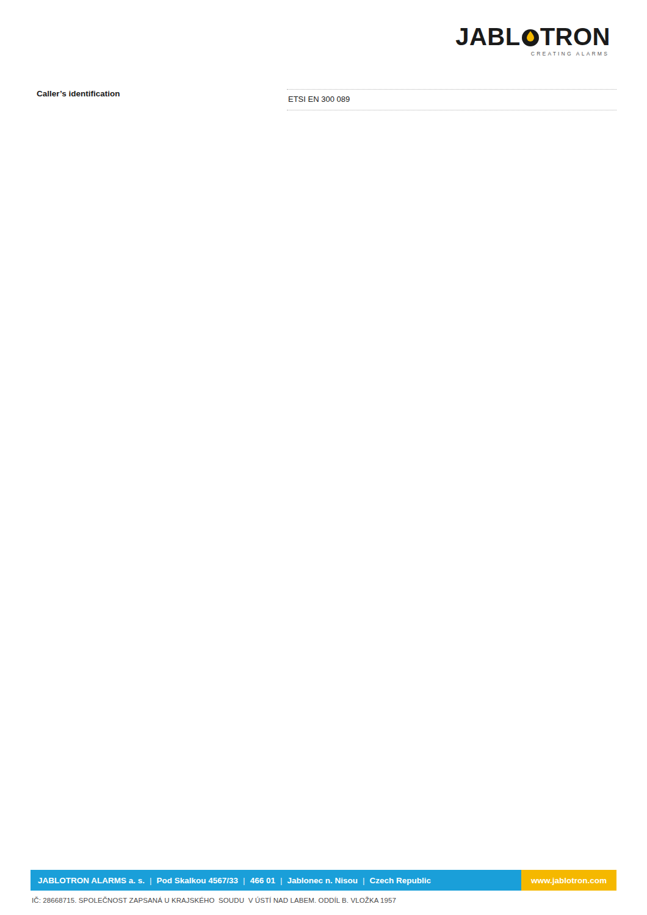JABL TRON
CREATING ALARMS
Caller’s identification
ETSI EN 300 089
JABLOTRON ALARMS a. s.|Pod Skalkou 4567/33|466 01|Jablonec n. Nisou|Czech Republic
www.jablotron.com
IČ: 28668715. SPOLEČNOST ZAPSANÁ U KRAJSKÉHO SOUDU V ÚSTÍ NAD LABEM. ODDÍL B. VLOŽKA 1957